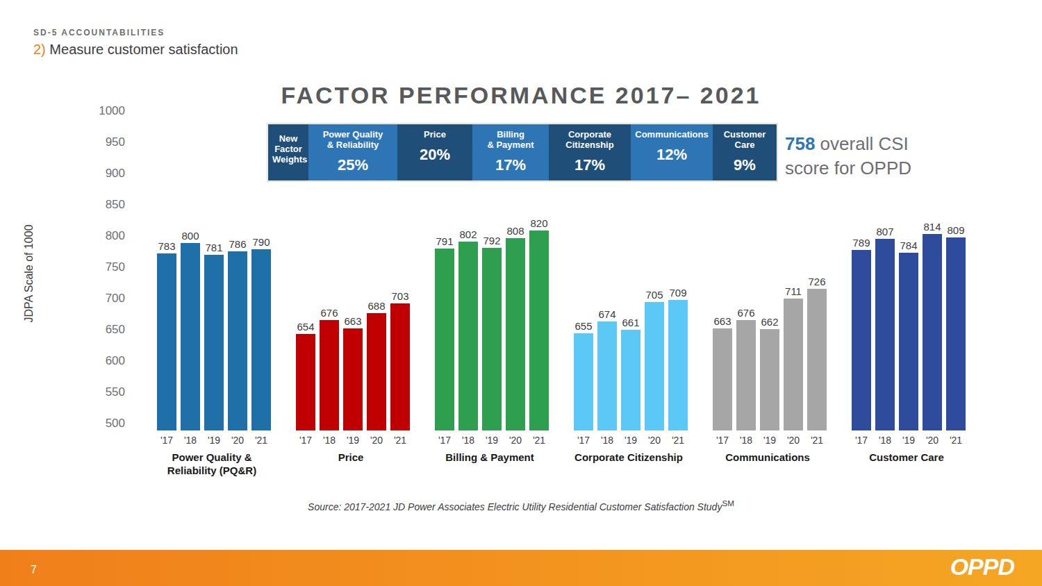SD-5 ACCOUNTABILITIES
2) Measure customer satisfaction
FACTOR PERFORMANCE 2017– 2021
New
Factor
Weights
Power Quality
& Reliability25%
Price20%
Billing
& Payment17%
Corporate
Citizenship17%
Communications12%
Customer
Care9%
758 overall CSI
score for OPPD
JDPA Scale of 1000
1000
950
900
850
800
750
700
650
600
550
500
783'17
800'18
781'19
786'20
790'21
Power Quality &
Reliability (PQ&R)
654'17
676'18
663'19
688'20
703'21
Price
791'17
802'18
792'19
808'20
820'21
Billing & Payment
655'17
674'18
661'19
705'20
709'21
Corporate Citizenship
663'17
676'18
662'19
711'20
726'21
Communications
789'17
807'18
784'19
814'20
809'21
Customer Care
Source: 2017-2021 JD Power Associates Electric Utility Residential Customer Satisfaction StudySM
7
OPPD